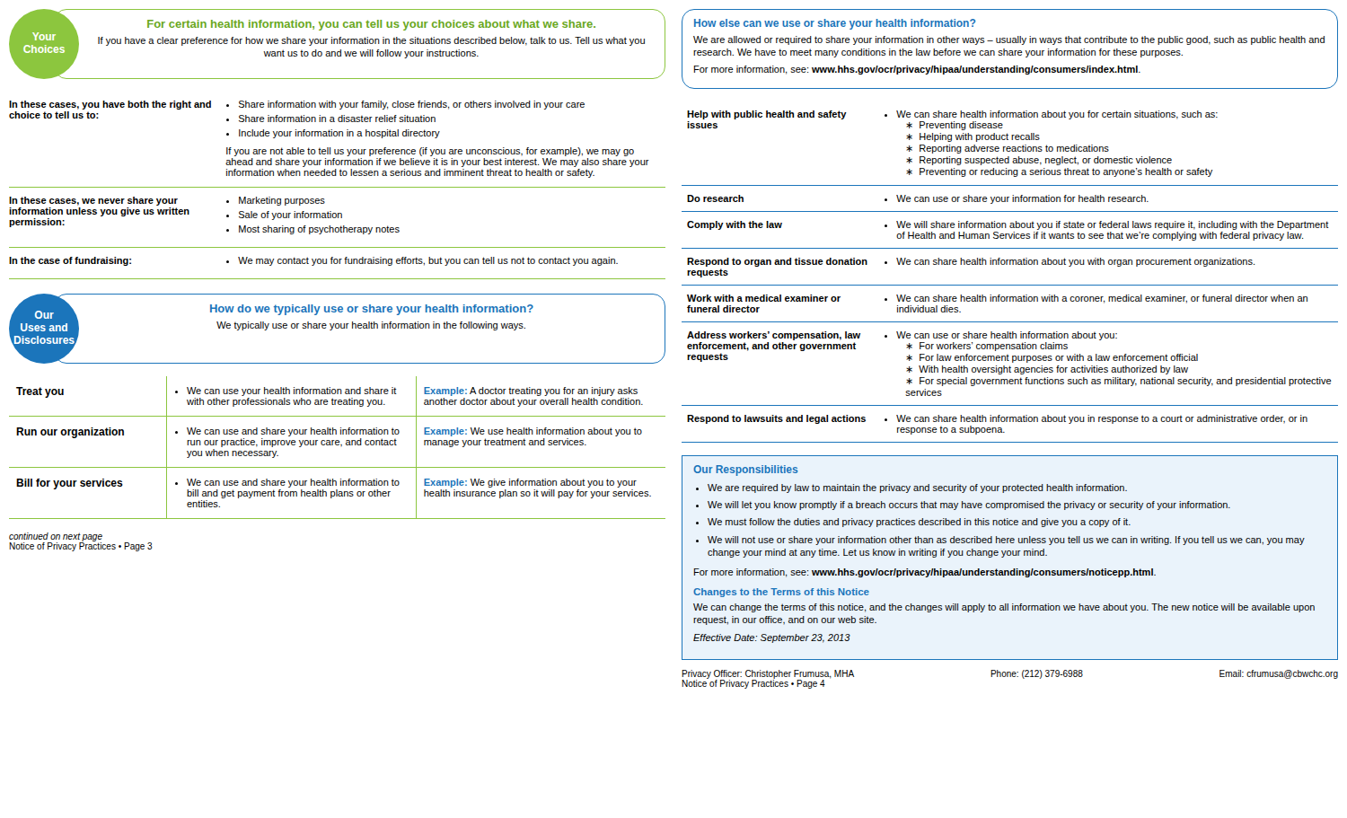Your
Choices
For certain health information, you can tell us your choices about what we share.
If you have a clear preference for how we share your information in the situations described below, talk to us. Tell us what you want us to do and we will follow your instructions.
| In these cases, you have both the right and choice to tell us to: | Share information with your family, close friends, or others involved in your care Share information in a disaster relief situation Include your information in a hospital directory If you are not able to tell us your preference (if you are unconscious, for example), we may go ahead and share your information if we believe it is in your best interest. We may also share your information when needed to lessen a serious and imminent threat to health or safety. |
| In these cases, we never share your information unless you give us written permission: | Marketing purposes Sale of your information Most sharing of psychotherapy notes |
| In the case of fundraising: | We may contact you for fundraising efforts, but you can tell us not to contact you again. |
Our
Uses and
Disclosures
How do we typically use or share your health information?
We typically use or share your health information in the following ways.
| Treat you | We can use your health information and share it with other professionals who are treating you. | Example: A doctor treating you for an injury asks another doctor about your overall health condition. |
| Run our organization | We can use and share your health information to run our practice, improve your care, and contact you when necessary. | Example: We use health information about you to manage your treatment and services. |
| Bill for your services | We can use and share your health information to bill and get payment from health plans or other entities. | Example: We give information about you to your health insurance plan so it will pay for your services. |
continued on next page
Notice of Privacy Practices • Page 3
How else can we use or share your health information?
We are allowed or required to share your information in other ways – usually in ways that contribute to the public good, such as public health and research. We have to meet many conditions in the law before we can share your information for these purposes.
For more information, see: www.hhs.gov/ocr/privacy/hipaa/understanding/consumers/index.html.
| Help with public health and safety issues | We can share health information about you for certain situations, such as: Preventing disease Helping with product recalls Reporting adverse reactions to medications Reporting suspected abuse, neglect, or domestic violence Preventing or reducing a serious threat to anyone’s health or safety |
| Do research | We can use or share your information for health research. |
| Comply with the law | We will share information about you if state or federal laws require it, including with the Department of Health and Human Services if it wants to see that we’re complying with federal privacy law. |
| Respond to organ and tissue donation requests | We can share health information about you with organ procurement organizations. |
| Work with a medical examiner or funeral director | We can share health information with a coroner, medical examiner, or funeral director when an individual dies. |
| Address workers’ compensation, law enforcement, and other government requests | We can use or share health information about you: For workers’ compensation claims For law enforcement purposes or with a law enforcement official With health oversight agencies for activities authorized by law For special government functions such as military, national security, and presidential protective services |
| Respond to lawsuits and legal actions | We can share health information about you in response to a court or administrative order, or in response to a subpoena. |
Our Responsibilities
We are required by law to maintain the privacy and security of your protected health information.
We will let you know promptly if a breach occurs that may have compromised the privacy or security of your information.
We must follow the duties and privacy practices described in this notice and give you a copy of it.
We will not use or share your information other than as described here unless you tell us we can in writing. If you tell us we can, you may change your mind at any time. Let us know in writing if you change your mind.
For more information, see: www.hhs.gov/ocr/privacy/hipaa/understanding/consumers/noticepp.html.
Changes to the Terms of this Notice
We can change the terms of this notice, and the changes will apply to all information we have about you. The new notice will be available upon request, in our office, and on our web site.
Effective Date: September 23, 2013
Privacy Officer: Christopher Frumusa, MHA
Notice of Privacy Practices • Page 4
Phone: (212) 379-6988
Email: cfrumusa@cbwchc.org